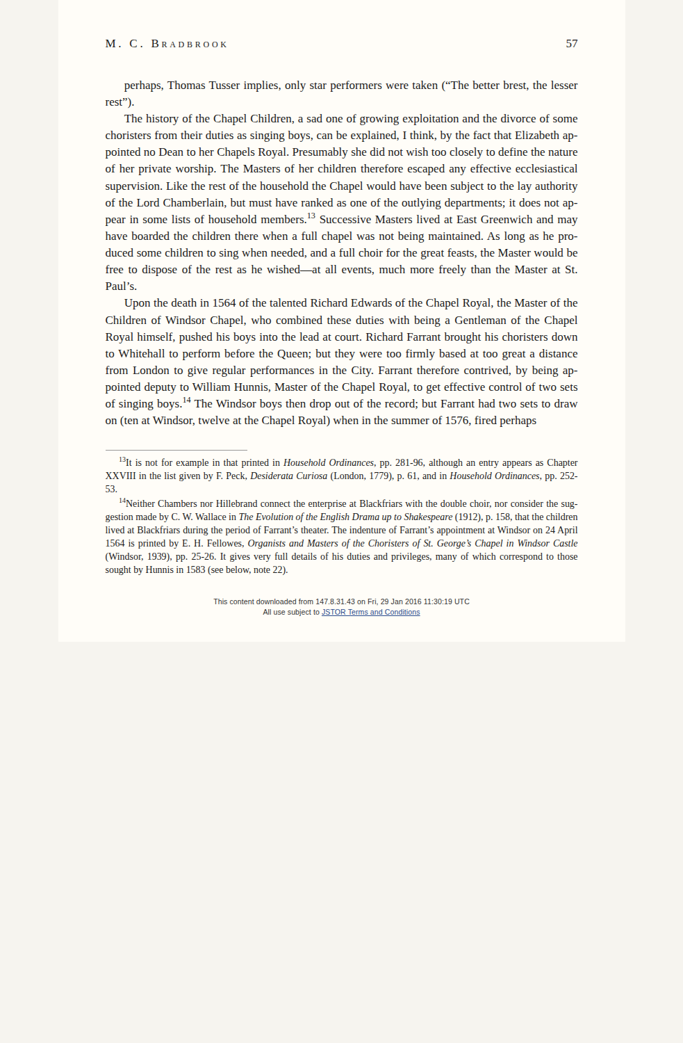M. C. Bradbrook 57
perhaps, Thomas Tusser implies, only star performers were taken (“The better brest, the lesser rest”).
The history of the Chapel Children, a sad one of growing exploitation and the divorce of some choristers from their duties as singing boys, can be explained, I think, by the fact that Elizabeth appointed no Dean to her Chapels Royal. Presumably she did not wish too closely to define the nature of her private worship. The Masters of her children therefore escaped any effective ecclesiastical supervision. Like the rest of the household the Chapel would have been subject to the lay authority of the Lord Chamberlain, but must have ranked as one of the outlying departments; it does not appear in some lists of household members.13 Successive Masters lived at East Greenwich and may have boarded the children there when a full chapel was not being maintained. As long as he produced some children to sing when needed, and a full choir for the great feasts, the Master would be free to dispose of the rest as he wished—at all events, much more freely than the Master at St. Paul’s.
Upon the death in 1564 of the talented Richard Edwards of the Chapel Royal, the Master of the Children of Windsor Chapel, who combined these duties with being a Gentleman of the Chapel Royal himself, pushed his boys into the lead at court. Richard Farrant brought his choristers down to Whitehall to perform before the Queen; but they were too firmly based at too great a distance from London to give regular performances in the City. Farrant therefore contrived, by being appointed deputy to William Hunnis, Master of the Chapel Royal, to get effective control of two sets of singing boys.14 The Windsor boys then drop out of the record; but Farrant had two sets to draw on (ten at Windsor, twelve at the Chapel Royal) when in the summer of 1576, fired perhaps
13It is not for example in that printed in Household Ordinances, pp. 281-96, although an entry appears as Chapter XXVIII in the list given by F. Peck, Desiderata Curiosa (London, 1779), p. 61, and in Household Ordinances, pp. 252-53.
14Neither Chambers nor Hillebrand connect the enterprise at Blackfriars with the double choir, nor consider the suggestion made by C. W. Wallace in The Evolution of the English Drama up to Shakespeare (1912), p. 158, that the children lived at Blackfriars during the period of Farrant’s theater. The indenture of Farrant’s appointment at Windsor on 24 April 1564 is printed by E. H. Fellowes, Organists and Masters of the Choristers of St. George’s Chapel in Windsor Castle (Windsor, 1939), pp. 25-26. It gives very full details of his duties and privileges, many of which correspond to those sought by Hunnis in 1583 (see below, note 22).
This content downloaded from 147.8.31.43 on Fri, 29 Jan 2016 11:30:19 UTC
All use subject to JSTOR Terms and Conditions